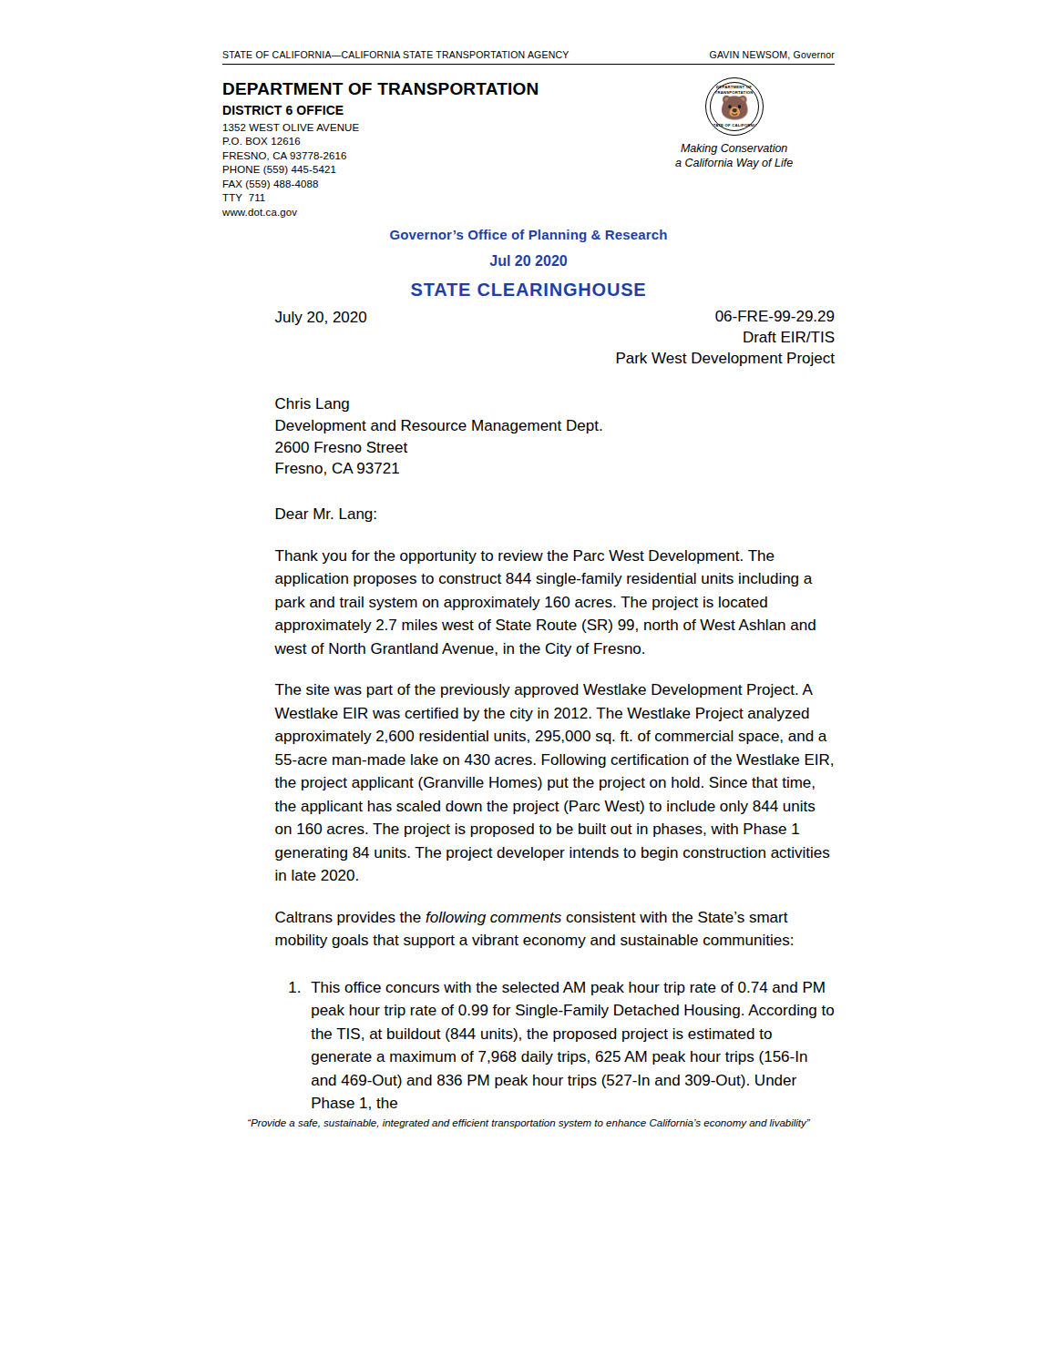State of California—California State Transportation Agency
GAVIN NEWSOM, Governor
DEPARTMENT OF TRANSPORTATION DISTRICT 6 OFFICE
1352 WEST OLIVE AVENUE
P.O. BOX 12616
FRESNO, CA 93778-2616
PHONE (559) 445-5421
FAX (559) 488-4088
TTY 711
www.dot.ca.gov
DEPARTMENT OF TRANSPORTATION
🐻
STATE OF CALIFORNIA
Making Conservation
a California Way of Life
Governor’s Office of Planning & Research
Jul 20 2020
STATE CLEARINGHOUSE
July 20, 2020
06-FRE-99-29.29
Draft EIR/TIS
Park West Development Project
Chris Lang
Development and Resource Management Dept.
2600 Fresno Street
Fresno, CA 93721
Dear Mr. Lang:
Thank you for the opportunity to review the Parc West Development. The application proposes to construct 844 single-family residential units including a park and trail system on approximately 160 acres. The project is located approximately 2.7 miles west of State Route (SR) 99, north of West Ashlan and west of North Grantland Avenue, in the City of Fresno.
The site was part of the previously approved Westlake Development Project. A Westlake EIR was certified by the city in 2012. The Westlake Project analyzed approximately 2,600 residential units, 295,000 sq. ft. of commercial space, and a 55-acre man-made lake on 430 acres. Following certification of the Westlake EIR, the project applicant (Granville Homes) put the project on hold. Since that time, the applicant has scaled down the project (Parc West) to include only 844 units on 160 acres. The project is proposed to be built out in phases, with Phase 1 generating 84 units. The project developer intends to begin construction activities in late 2020.
Caltrans provides the following comments consistent with the State’s smart mobility goals that support a vibrant economy and sustainable communities:
This office concurs with the selected AM peak hour trip rate of 0.74 and PM peak hour trip rate of 0.99 for Single-Family Detached Housing. According to the TIS, at buildout (844 units), the proposed project is estimated to generate a maximum of 7,968 daily trips, 625 AM peak hour trips (156-In and 469-Out) and 836 PM peak hour trips (527-In and 309-Out). Under Phase 1, the
“Provide a safe, sustainable, integrated and efficient transportation system to enhance California’s economy and livability”